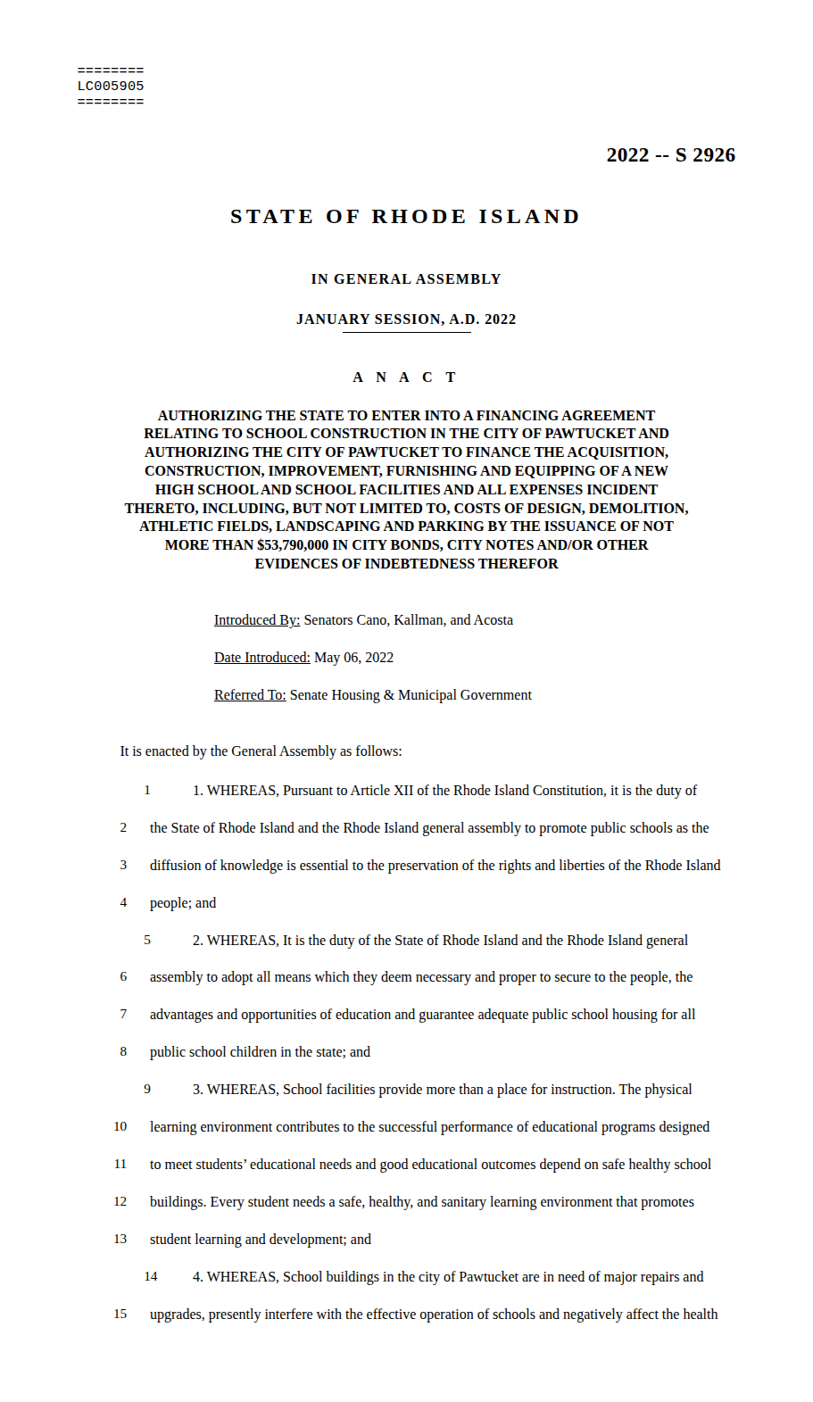========
LC005905
========
2022 -- S 2926
STATE OF RHODE ISLAND
IN GENERAL ASSEMBLY
JANUARY SESSION, A.D. 2022
A N A C T
AUTHORIZING THE STATE TO ENTER INTO A FINANCING AGREEMENT RELATING TO SCHOOL CONSTRUCTION IN THE CITY OF PAWTUCKET AND AUTHORIZING THE CITY OF PAWTUCKET TO FINANCE THE ACQUISITION, CONSTRUCTION, IMPROVEMENT, FURNISHING AND EQUIPPING OF A NEW HIGH SCHOOL AND SCHOOL FACILITIES AND ALL EXPENSES INCIDENT THERETO, INCLUDING, BUT NOT LIMITED TO, COSTS OF DESIGN, DEMOLITION, ATHLETIC FIELDS, LANDSCAPING AND PARKING BY THE ISSUANCE OF NOT MORE THAN $53,790,000 IN CITY BONDS, CITY NOTES AND/OR OTHER EVIDENCES OF INDEBTEDNESS THEREFOR
Introduced By: Senators Cano, Kallman, and Acosta
Date Introduced: May 06, 2022
Referred To: Senate Housing & Municipal Government
It is enacted by the General Assembly as follows:
1. WHEREAS, Pursuant to Article XII of the Rhode Island Constitution, it is the duty of
the State of Rhode Island and the Rhode Island general assembly to promote public schools as the
diffusion of knowledge is essential to the preservation of the rights and liberties of the Rhode Island
people; and
2. WHEREAS, It is the duty of the State of Rhode Island and the Rhode Island general
assembly to adopt all means which they deem necessary and proper to secure to the people, the
advantages and opportunities of education and guarantee adequate public school housing for all
public school children in the state; and
3. WHEREAS, School facilities provide more than a place for instruction. The physical
learning environment contributes to the successful performance of educational programs designed
to meet students’ educational needs and good educational outcomes depend on safe healthy school
buildings. Every student needs a safe, healthy, and sanitary learning environment that promotes
student learning and development; and
4. WHEREAS, School buildings in the city of Pawtucket are in need of major repairs and
upgrades, presently interfere with the effective operation of schools and negatively affect the health